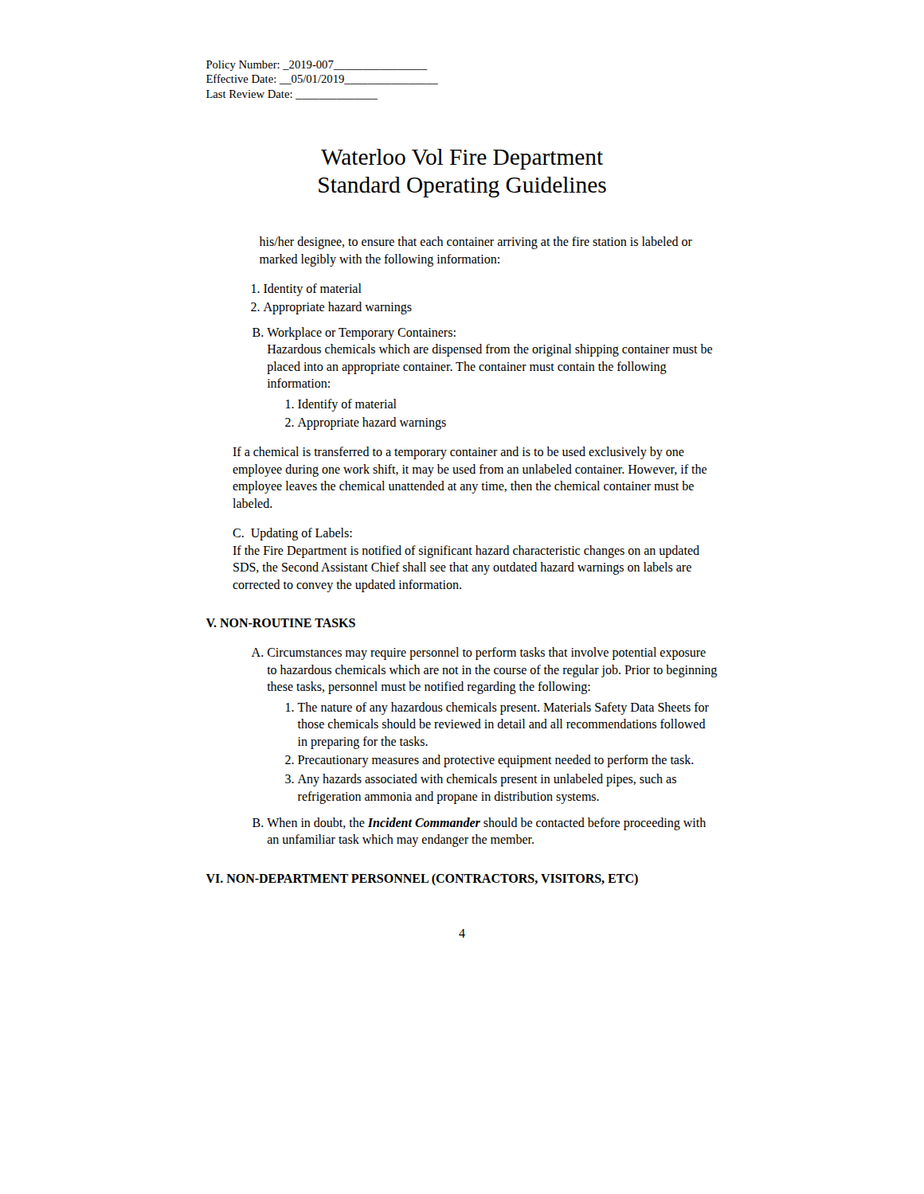Policy Number: _2019-007________________
Effective Date: __05/01/2019________________
Last Review Date: ______________
Waterloo Vol Fire Department
Standard Operating Guidelines
his/her designee, to ensure that each container arriving at the fire station is labeled or marked legibly with the following information:
Identity of material
Appropriate hazard warnings
Workplace or Temporary Containers:
Hazardous chemicals which are dispensed from the original shipping container must be placed into an appropriate container. The container must contain the following information:
Identify of material
Appropriate hazard warnings
If a chemical is transferred to a temporary container and is to be used exclusively by one employee during one work shift, it may be used from an unlabeled container. However, if the employee leaves the chemical unattended at any time, then the chemical container must be labeled.
C. Updating of Labels:
If the Fire Department is notified of significant hazard characteristic changes on an updated SDS, the Second Assistant Chief shall see that any outdated hazard warnings on labels are corrected to convey the updated information.
V. NON-ROUTINE TASKS
Circumstances may require personnel to perform tasks that involve potential exposure to hazardous chemicals which are not in the course of the regular job. Prior to beginning these tasks, personnel must be notified regarding the following:
The nature of any hazardous chemicals present. Materials Safety Data Sheets for those chemicals should be reviewed in detail and all recommendations followed in preparing for the tasks.
Precautionary measures and protective equipment needed to perform the task.
Any hazards associated with chemicals present in unlabeled pipes, such as refrigeration ammonia and propane in distribution systems.
When in doubt, the Incident Commander should be contacted before proceeding with an unfamiliar task which may endanger the member.
VI. NON-DEPARTMENT PERSONNEL (CONTRACTORS, VISITORS, ETC)
4